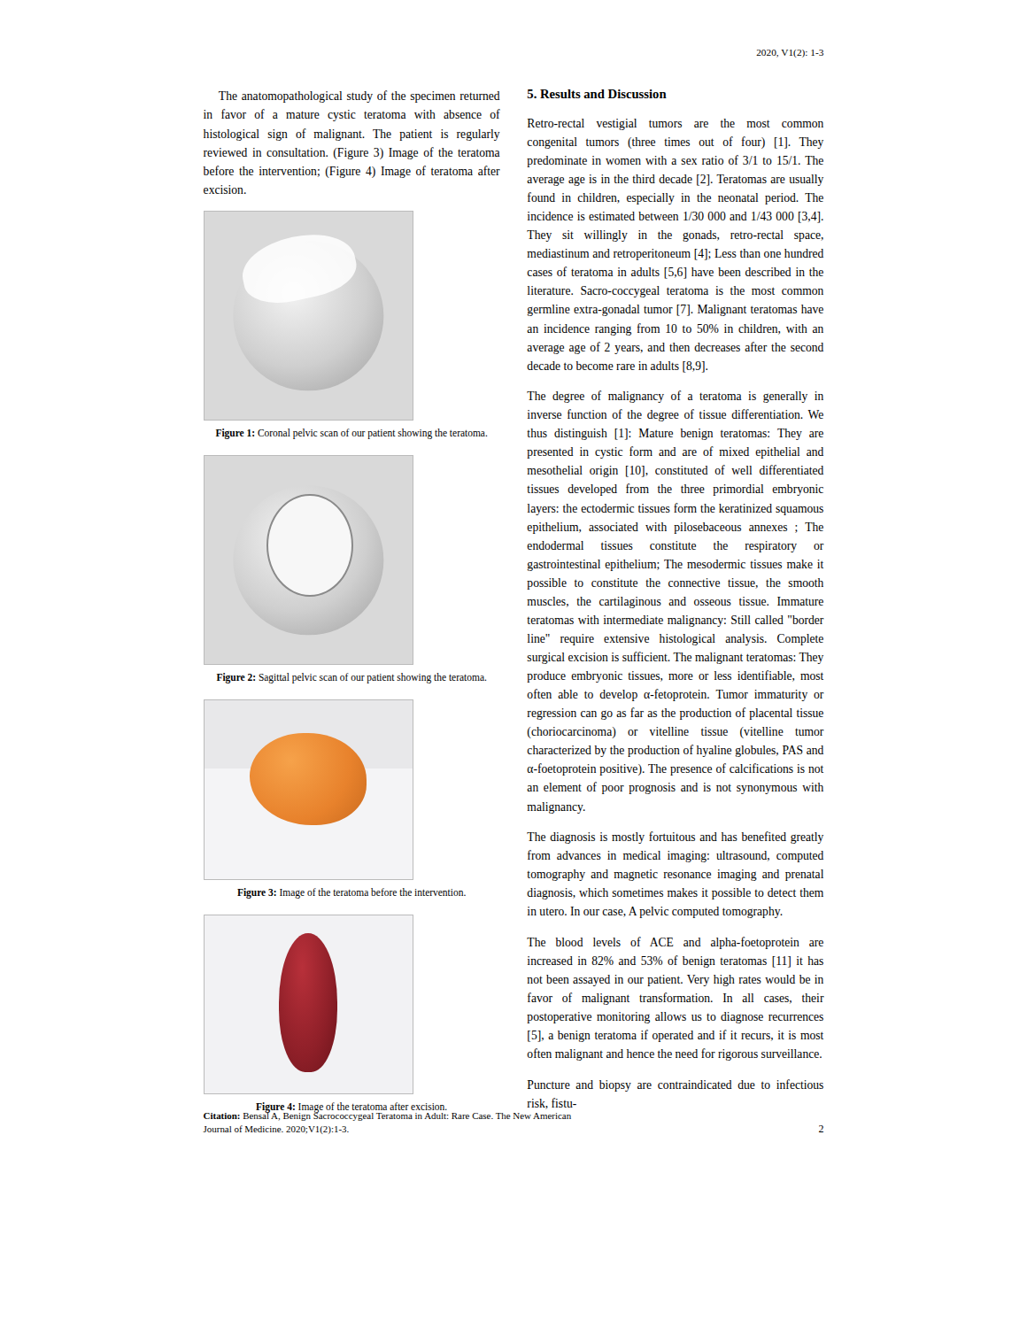2020, V1(2): 1-3
The anatomopathological study of the specimen returned in favor of a mature cystic teratoma with absence of histological sign of malignant. The patient is regularly reviewed in consultation. (Figure 3) Image of the teratoma before the intervention; (Figure 4) Image of teratoma after excision.
Figure 1: Coronal pelvic scan of our patient showing the teratoma.
Figure 2: Sagittal pelvic scan of our patient showing the teratoma.
Figure 3: Image of the teratoma before the intervention.
Figure 4: Image of the teratoma after excision.
5. Results and Discussion
Retro-rectal vestigial tumors are the most common congenital tumors (three times out of four) [1]. They predominate in women with a sex ratio of 3/1 to 15/1. The average age is in the third decade [2]. Teratomas are usually found in children, especially in the neonatal period. The incidence is estimated between 1/30 000 and 1/43 000 [3,4]. They sit willingly in the gonads, retro-rectal space, mediastinum and retroperitoneum [4]; Less than one hundred cases of teratoma in adults [5,6] have been described in the literature. Sacro-coccygeal teratoma is the most common germline extra-gonadal tumor [7]. Malignant teratomas have an incidence ranging from 10 to 50% in children, with an average age of 2 years, and then decreases after the second decade to become rare in adults [8,9].
The degree of malignancy of a teratoma is generally in inverse function of the degree of tissue differentiation. We thus distinguish [1]: Mature benign teratomas: They are presented in cystic form and are of mixed epithelial and mesothelial origin [10], constituted of well differentiated tissues developed from the three primordial embryonic layers: the ectodermic tissues form the keratinized squamous epithelium, associated with pilosebaceous annexes ; The endodermal tissues constitute the respiratory or gastrointestinal epithelium; The mesodermic tissues make it possible to constitute the connective tissue, the smooth muscles, the cartilaginous and osseous tissue. Immature teratomas with intermediate malignancy: Still called "border line" require extensive histological analysis. Complete surgical excision is sufficient. The malignant teratomas: They produce embryonic tissues, more or less identifiable, most often able to develop α-fetoprotein. Tumor immaturity or regression can go as far as the production of placental tissue (choriocarcinoma) or vitelline tissue (vitelline tumor characterized by the production of hyaline globules, PAS and α-foetoprotein positive). The presence of calcifications is not an element of poor prognosis and is not synonymous with malignancy.
The diagnosis is mostly fortuitous and has benefited greatly from advances in medical imaging: ultrasound, computed tomography and magnetic resonance imaging and prenatal diagnosis, which sometimes makes it possible to detect them in utero. In our case, A pelvic computed tomography.
The blood levels of ACE and alpha-foetoprotein are increased in 82% and 53% of benign teratomas [11] it has not been assayed in our patient. Very high rates would be in favor of malignant transformation. In all cases, their postoperative monitoring allows us to diagnose recurrences [5], a benign teratoma if operated and if it recurs, it is most often malignant and hence the need for rigorous surveillance.
Puncture and biopsy are contraindicated due to infectious risk, fistu-
Citation: Bensal A, Benign Sacrococcygeal Teratoma in Adult: Rare Case. The New American Journal of Medicine. 2020;V1(2):1-3.
2